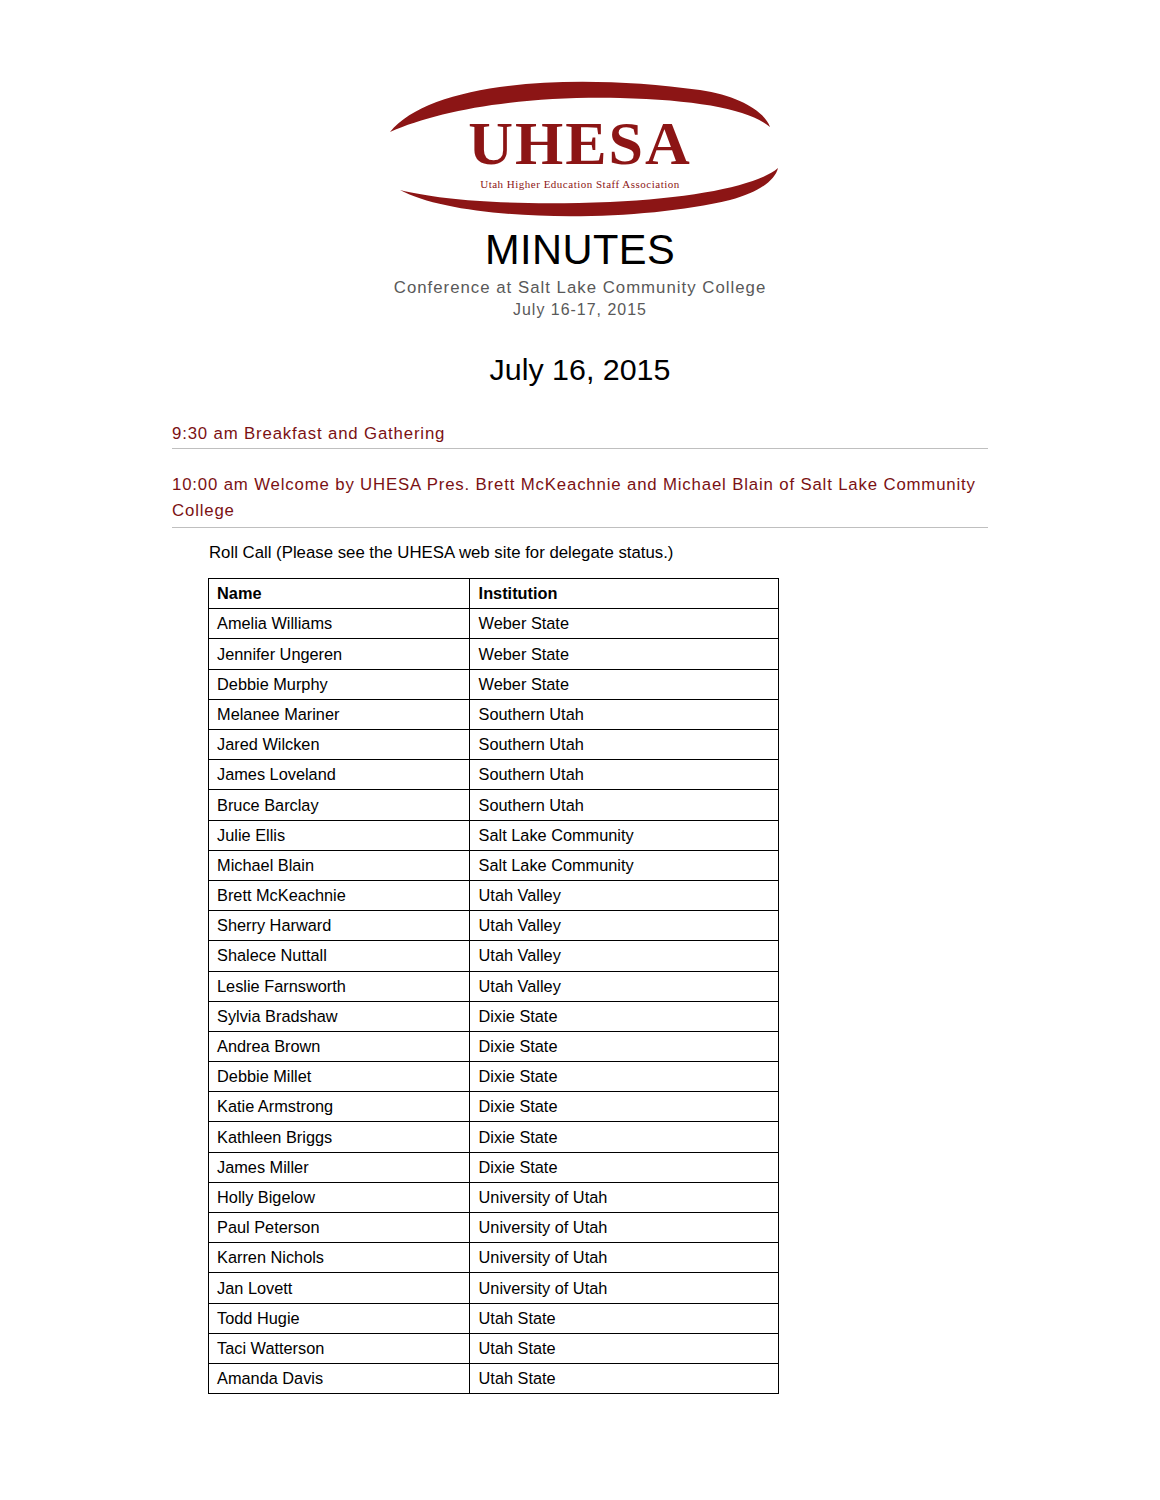UHESA Utah Higher Education Staff Association
MINUTES
Conference at Salt Lake Community College July 16-17, 2015
July 16, 2015
9:30 am Breakfast and Gathering
10:00 am Welcome by UHESA Pres. Brett McKeachnie and Michael Blain of Salt Lake Community College
Roll Call (Please see the UHESA web site for delegate status.)
| Name | Institution |
| --- | --- |
| Amelia Williams | Weber State |
| Jennifer Ungeren | Weber State |
| Debbie Murphy | Weber State |
| Melanee Mariner | Southern Utah |
| Jared Wilcken | Southern Utah |
| James Loveland | Southern Utah |
| Bruce Barclay | Southern Utah |
| Julie Ellis | Salt Lake Community |
| Michael Blain | Salt Lake Community |
| Brett McKeachnie | Utah Valley |
| Sherry Harward | Utah Valley |
| Shalece Nuttall | Utah Valley |
| Leslie Farnsworth | Utah Valley |
| Sylvia Bradshaw | Dixie State |
| Andrea Brown | Dixie State |
| Debbie Millet | Dixie State |
| Katie Armstrong | Dixie State |
| Kathleen Briggs | Dixie State |
| James Miller | Dixie State |
| Holly Bigelow | University of Utah |
| Paul Peterson | University of Utah |
| Karren Nichols | University of Utah |
| Jan Lovett | University of Utah |
| Todd Hugie | Utah State |
| Taci Watterson | Utah State |
| Amanda Davis | Utah State |